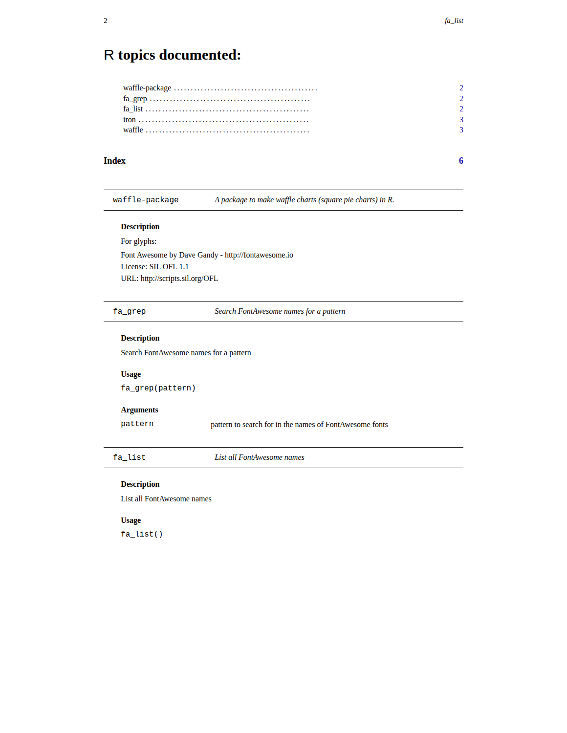2
fa_list
R topics documented:
waffle-package........................................... 2
fa_grep................................................ 2
fa_list................................................. 2
iron................................................... 3
waffle................................................. 3
Index 6
waffle-package
A package to make waffle charts (square pie charts) in R.
Description
For glyphs:
Font Awesome by Dave Gandy - http://fontawesome.io
License: SIL OFL 1.1
URL: http://scripts.sil.org/OFL
fa_grep
Search FontAwesome names for a pattern
Description
Search FontAwesome names for a pattern
Usage
fa_grep(pattern)
Arguments
pattern
pattern to search for in the names of FontAwesome fonts
fa_list
List all FontAwesome names
Description
List all FontAwesome names
Usage
fa_list()